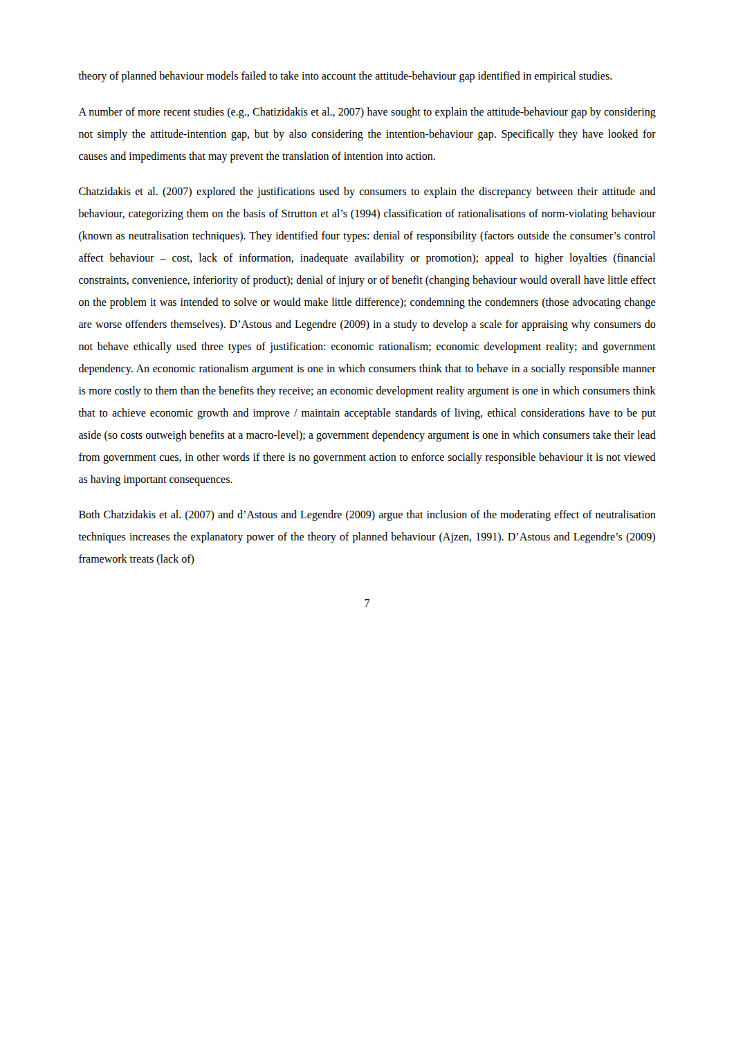theory of planned behaviour models failed to take into account the attitude-behaviour gap identified in empirical studies.
A number of more recent studies (e.g., Chatizidakis et al., 2007) have sought to explain the attitude-behaviour gap by considering not simply the attitude-intention gap, but by also considering the intention-behaviour gap. Specifically they have looked for causes and impediments that may prevent the translation of intention into action.
Chatzidakis et al. (2007) explored the justifications used by consumers to explain the discrepancy between their attitude and behaviour, categorizing them on the basis of Strutton et al’s (1994) classification of rationalisations of norm-violating behaviour (known as neutralisation techniques). They identified four types: denial of responsibility (factors outside the consumer’s control affect behaviour – cost, lack of information, inadequate availability or promotion); appeal to higher loyalties (financial constraints, convenience, inferiority of product); denial of injury or of benefit (changing behaviour would overall have little effect on the problem it was intended to solve or would make little difference); condemning the condemners (those advocating change are worse offenders themselves). D’Astous and Legendre (2009) in a study to develop a scale for appraising why consumers do not behave ethically used three types of justification: economic rationalism; economic development reality; and government dependency. An economic rationalism argument is one in which consumers think that to behave in a socially responsible manner is more costly to them than the benefits they receive; an economic development reality argument is one in which consumers think that to achieve economic growth and improve / maintain acceptable standards of living, ethical considerations have to be put aside (so costs outweigh benefits at a macro-level); a government dependency argument is one in which consumers take their lead from government cues, in other words if there is no government action to enforce socially responsible behaviour it is not viewed as having important consequences.
Both Chatzidakis et al. (2007) and d’Astous and Legendre (2009) argue that inclusion of the moderating effect of neutralisation techniques increases the explanatory power of the theory of planned behaviour (Ajzen, 1991). D’Astous and Legendre’s (2009) framework treats (lack of)
7